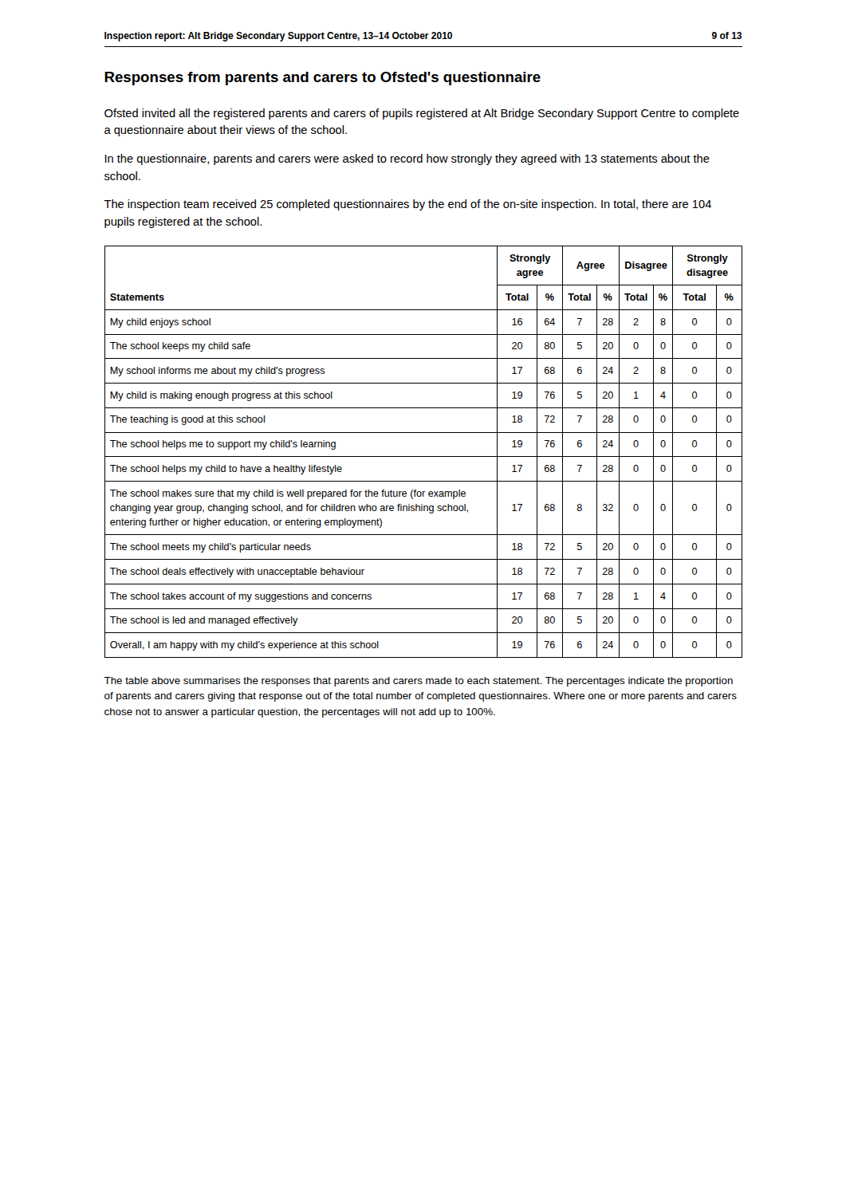Inspection report: Alt Bridge Secondary Support Centre, 13–14 October 2010 9 of 13
Responses from parents and carers to Ofsted's questionnaire
Ofsted invited all the registered parents and carers of pupils registered at Alt Bridge Secondary Support Centre to complete a questionnaire about their views of the school.
In the questionnaire, parents and carers were asked to record how strongly they agreed with 13 statements about the school.
The inspection team received 25 completed questionnaires by the end of the on-site inspection. In total, there are 104 pupils registered at the school.
| Statements | Strongly agree | Agree | Disagree | Strongly disagree |
| --- | --- | --- | --- | --- |
| Total | % | Total | % | Total | % | Total | % |
| My child enjoys school | 16 | 64 | 7 | 28 | 2 | 8 | 0 | 0 |
| The school keeps my child safe | 20 | 80 | 5 | 20 | 0 | 0 | 0 | 0 |
| My school informs me about my child's progress | 17 | 68 | 6 | 24 | 2 | 8 | 0 | 0 |
| My child is making enough progress at this school | 19 | 76 | 5 | 20 | 1 | 4 | 0 | 0 |
| The teaching is good at this school | 18 | 72 | 7 | 28 | 0 | 0 | 0 | 0 |
| The school helps me to support my child's learning | 19 | 76 | 6 | 24 | 0 | 0 | 0 | 0 |
| The school helps my child to have a healthy lifestyle | 17 | 68 | 7 | 28 | 0 | 0 | 0 | 0 |
| The school makes sure that my child is well prepared for the future (for example changing year group, changing school, and for children who are finishing school, entering further or higher education, or entering employment) | 17 | 68 | 8 | 32 | 0 | 0 | 0 | 0 |
| The school meets my child's particular needs | 18 | 72 | 5 | 20 | 0 | 0 | 0 | 0 |
| The school deals effectively with unacceptable behaviour | 18 | 72 | 7 | 28 | 0 | 0 | 0 | 0 |
| The school takes account of my suggestions and concerns | 17 | 68 | 7 | 28 | 1 | 4 | 0 | 0 |
| The school is led and managed effectively | 20 | 80 | 5 | 20 | 0 | 0 | 0 | 0 |
| Overall, I am happy with my child's experience at this school | 19 | 76 | 6 | 24 | 0 | 0 | 0 | 0 |
The table above summarises the responses that parents and carers made to each statement. The percentages indicate the proportion of parents and carers giving that response out of the total number of completed questionnaires. Where one or more parents and carers chose not to answer a particular question, the percentages will not add up to 100%.